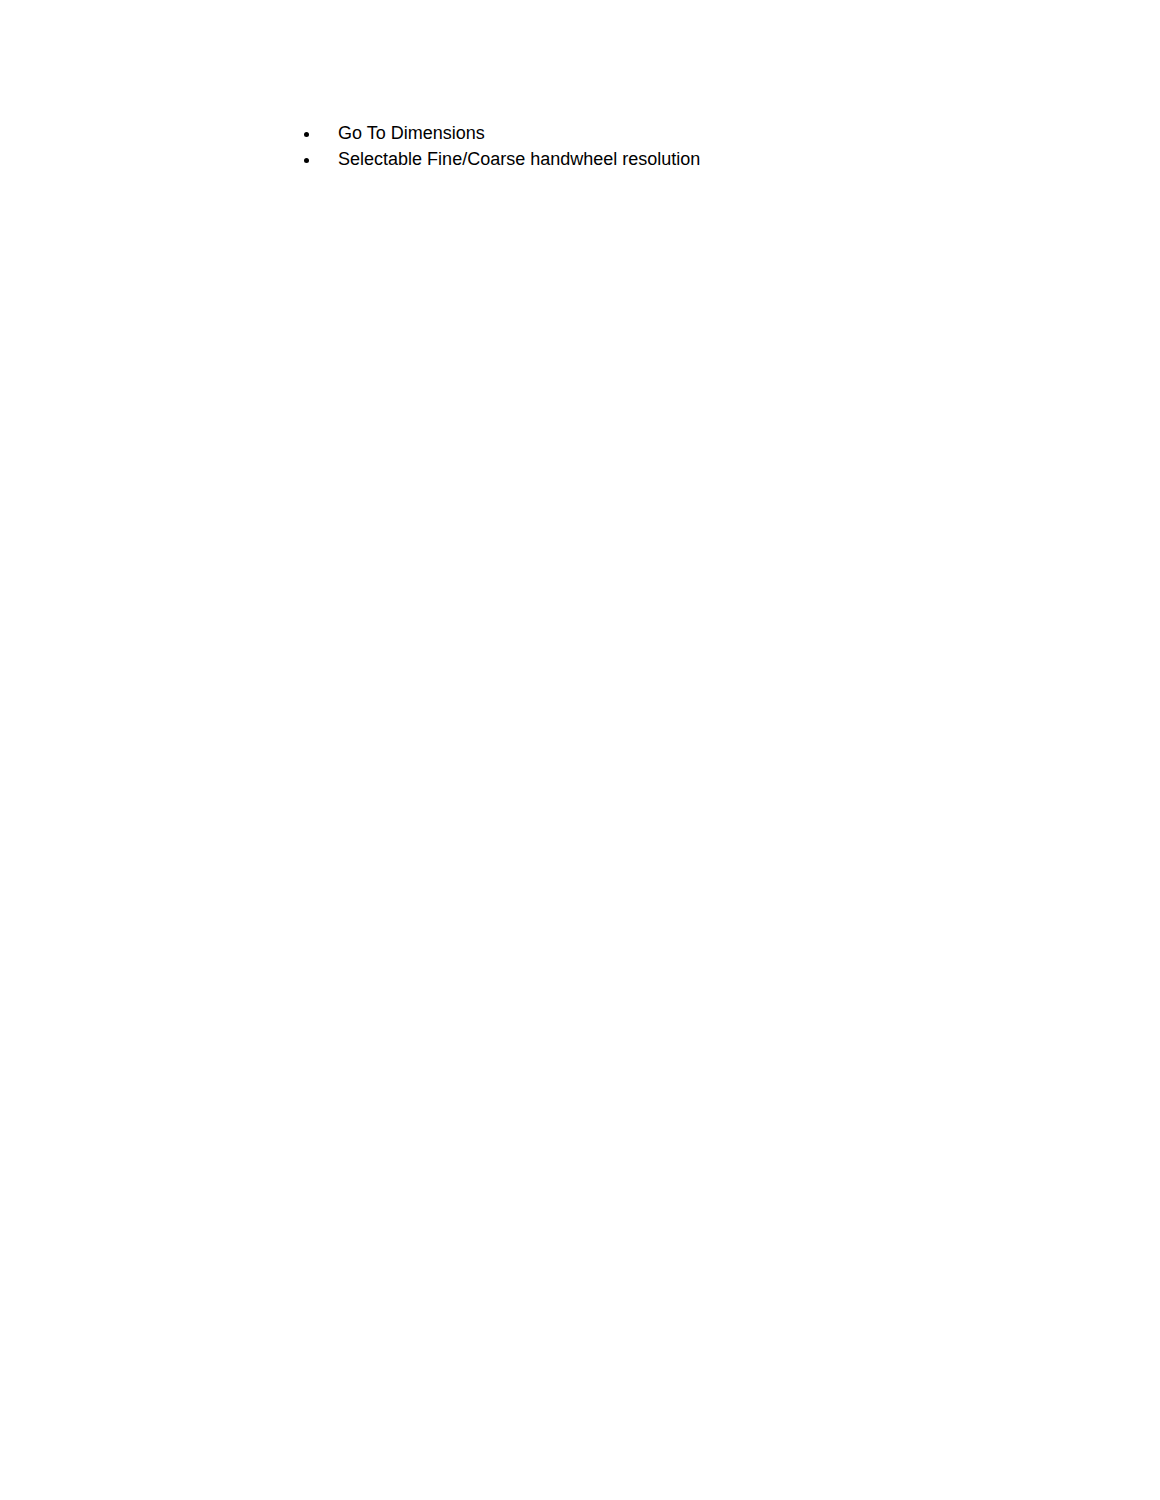Go To Dimensions
Selectable Fine/Coarse handwheel resolution